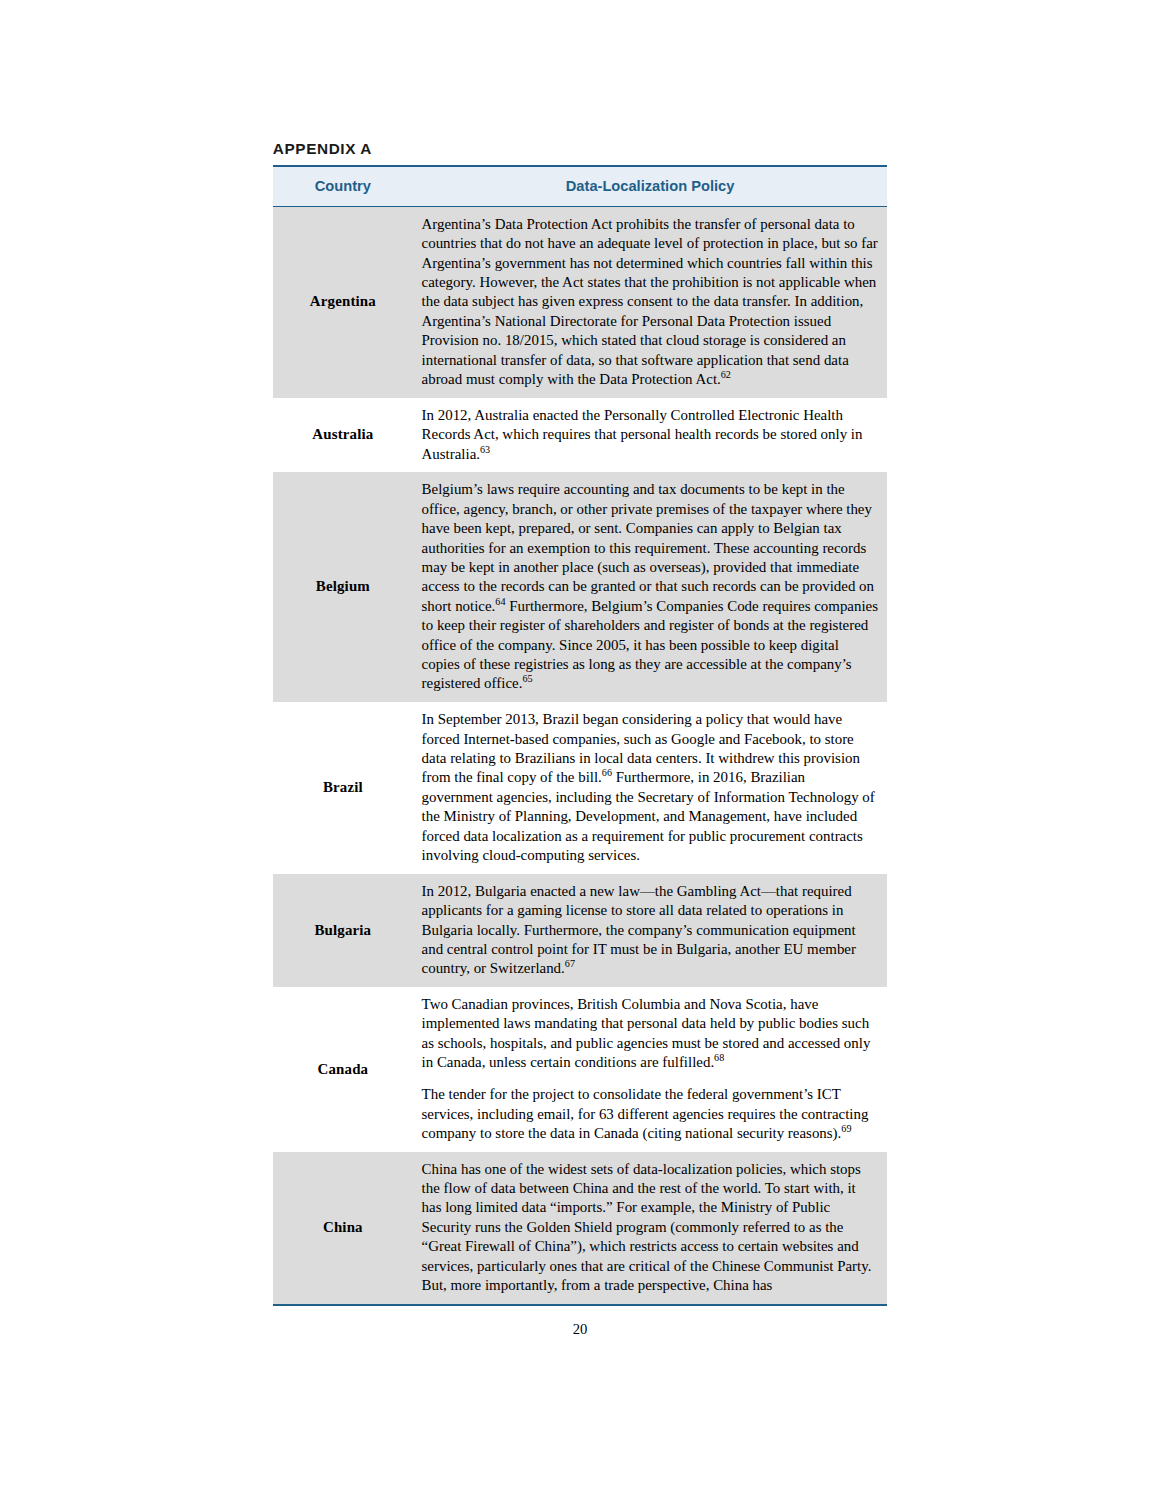Appendix A
| Country | Data-Localization Policy |
| --- | --- |
| Argentina | Argentina’s Data Protection Act prohibits the transfer of personal data to countries that do not have an adequate level of protection in place, but so far Argentina’s government has not determined which countries fall within this category. However, the Act states that the prohibition is not applicable when the data subject has given express consent to the data transfer. In addition, Argentina’s National Directorate for Personal Data Protection issued Provision no. 18/2015, which stated that cloud storage is considered an international transfer of data, so that software application that send data abroad must comply with the Data Protection Act. 62 |
| Australia | In 2012, Australia enacted the Personally Controlled Electronic Health Records Act, which requires that personal health records be stored only in Australia. 63 |
| Belgium | Belgium’s laws require accounting and tax documents to be kept in the office, agency, branch, or other private premises of the taxpayer where they have been kept, prepared, or sent. Companies can apply to Belgian tax authorities for an exemption to this requirement. These accounting records may be kept in another place (such as overseas), provided that immediate access to the records can be granted or that such records can be provided on short notice. 64 Furthermore, Belgium’s Companies Code requires companies to keep their register of shareholders and register of bonds at the registered office of the company. Since 2005, it has been possible to keep digital copies of these registries as long as they are accessible at the company’s registered office. 65 |
| Brazil | In September 2013, Brazil began considering a policy that would have forced Internet-based companies, such as Google and Facebook, to store data relating to Brazilians in local data centers. It withdrew this provision from the final copy of the bill. 66 Furthermore, in 2016, Brazilian government agencies, including the Secretary of Information Technology of the Ministry of Planning, Development, and Management, have included forced data localization as a requirement for public procurement contracts involving cloud-computing services. |
| Bulgaria | In 2012, Bulgaria enacted a new law—the Gambling Act—that required applicants for a gaming license to store all data related to operations in Bulgaria locally. Furthermore, the company’s communication equipment and central control point for IT must be in Bulgaria, another EU member country, or Switzerland. 67 |
| Canada | Two Canadian provinces, British Columbia and Nova Scotia, have implemented laws mandating that personal data held by public bodies such as schools, hospitals, and public agencies must be stored and accessed only in Canada, unless certain conditions are fulfilled. 68 The tender for the project to consolidate the federal government’s ICT services, including email, for 63 different agencies requires the contracting company to store the data in Canada (citing national security reasons). 69 |
| China | China has one of the widest sets of data-localization policies, which stops the flow of data between China and the rest of the world. To start with, it has long limited data “imports.” For example, the Ministry of Public Security runs the Golden Shield program (commonly referred to as the “Great Firewall of China”), which restricts access to certain websites and services, particularly ones that are critical of the Chinese Communist Party. But, more importantly, from a trade perspective, China has |
20